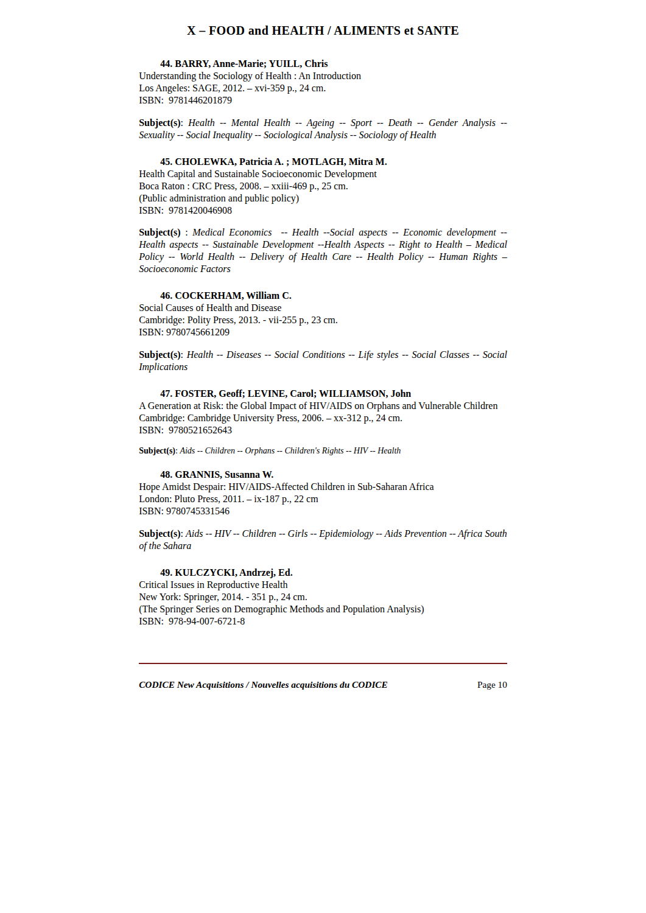X – FOOD and HEALTH / ALIMENTS et SANTE
44. BARRY, Anne-Marie; YUILL, Chris
Understanding the Sociology of Health : An Introduction
Los Angeles: SAGE, 2012. – xvi-359 p., 24 cm.
ISBN: 9781446201879
Subject(s): Health -- Mental Health -- Ageing -- Sport -- Death -- Gender Analysis -- Sexuality -- Social Inequality -- Sociological Analysis -- Sociology of Health
45. CHOLEWKA, Patricia A. ; MOTLAGH, Mitra M.
Health Capital and Sustainable Socioeconomic Development
Boca Raton : CRC Press, 2008. – xxiii-469 p., 25 cm.
(Public administration and public policy)
ISBN: 9781420046908
Subject(s) : Medical Economics -- Health --Social aspects -- Economic development --Health aspects -- Sustainable Development --Health Aspects -- Right to Health – Medical Policy -- World Health -- Delivery of Health Care -- Health Policy -- Human Rights – Socioeconomic Factors
46. COCKERHAM, William C.
Social Causes of Health and Disease
Cambridge: Polity Press, 2013. - vii-255 p., 23 cm.
ISBN: 9780745661209
Subject(s): Health -- Diseases -- Social Conditions -- Life styles -- Social Classes -- Social Implications
47. FOSTER, Geoff; LEVINE, Carol; WILLIAMSON, John
A Generation at Risk: the Global Impact of HIV/AIDS on Orphans and Vulnerable Children
Cambridge: Cambridge University Press, 2006. – xx-312 p., 24 cm.
ISBN: 9780521652643
Subject(s): Aids -- Children -- Orphans -- Children's Rights -- HIV -- Health
48. GRANNIS, Susanna W.
Hope Amidst Despair: HIV/AIDS-Affected Children in Sub-Saharan Africa
London: Pluto Press, 2011. – ix-187 p., 22 cm
ISBN: 9780745331546
Subject(s): Aids -- HIV -- Children -- Girls -- Epidemiology -- Aids Prevention -- Africa South of the Sahara
49. KULCZYCKI, Andrzej, Ed.
Critical Issues in Reproductive Health
New York: Springer, 2014. - 351 p., 24 cm.
(The Springer Series on Demographic Methods and Population Analysis)
ISBN: 978-94-007-6721-8
CODICE New Acquisitions / Nouvelles acquisitions du CODICE Page 10